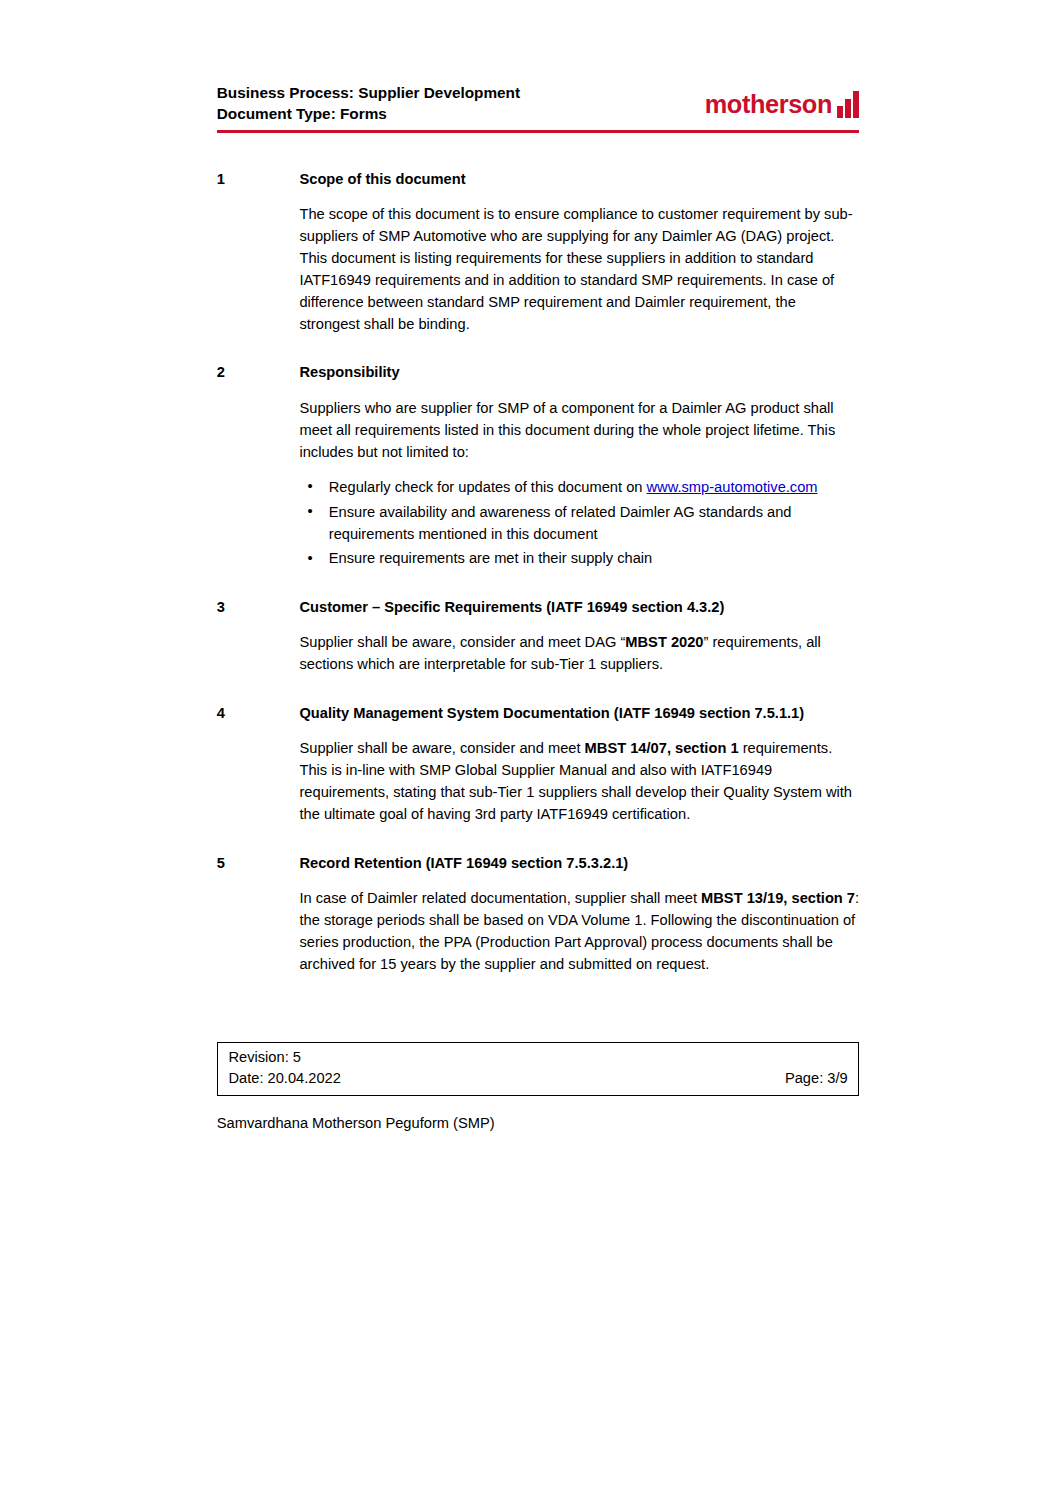Business Process: Supplier Development
Document Type: Forms
motherson
1
Scope of this document
The scope of this document is to ensure compliance to customer requirement by sub-suppliers of SMP Automotive who are supplying for any Daimler AG (DAG) project. This document is listing requirements for these suppliers in addition to standard IATF16949 requirements and in addition to standard SMP requirements. In case of difference between standard SMP requirement and Daimler requirement, the strongest shall be binding.
2
Responsibility
Suppliers who are supplier for SMP of a component for a Daimler AG product shall meet all requirements listed in this document during the whole project lifetime. This includes but not limited to:
Regularly check for updates of this document on www.smp-automotive.com
Ensure availability and awareness of related Daimler AG standards and requirements mentioned in this document
Ensure requirements are met in their supply chain
3
Customer – Specific Requirements (IATF 16949 section 4.3.2)
Supplier shall be aware, consider and meet DAG “MBST 2020” requirements, all sections which are interpretable for sub-Tier 1 suppliers.
4
Quality Management System Documentation (IATF 16949 section 7.5.1.1)
Supplier shall be aware, consider and meet MBST 14/07, section 1 requirements. This is in-line with SMP Global Supplier Manual and also with IATF16949 requirements, stating that sub-Tier 1 suppliers shall develop their Quality System with the ultimate goal of having 3rd party IATF16949 certification.
5
Record Retention (IATF 16949 section 7.5.3.2.1)
In case of Daimler related documentation, supplier shall meet MBST 13/19, section 7: the storage periods shall be based on VDA Volume 1. Following the discontinuation of series production, the PPA (Production Part Approval) process documents shall be archived for 15 years by the supplier and submitted on request.
Revision: 5
Date: 20.04.2022
Page: 3/9
Samvardhana Motherson Peguform (SMP)